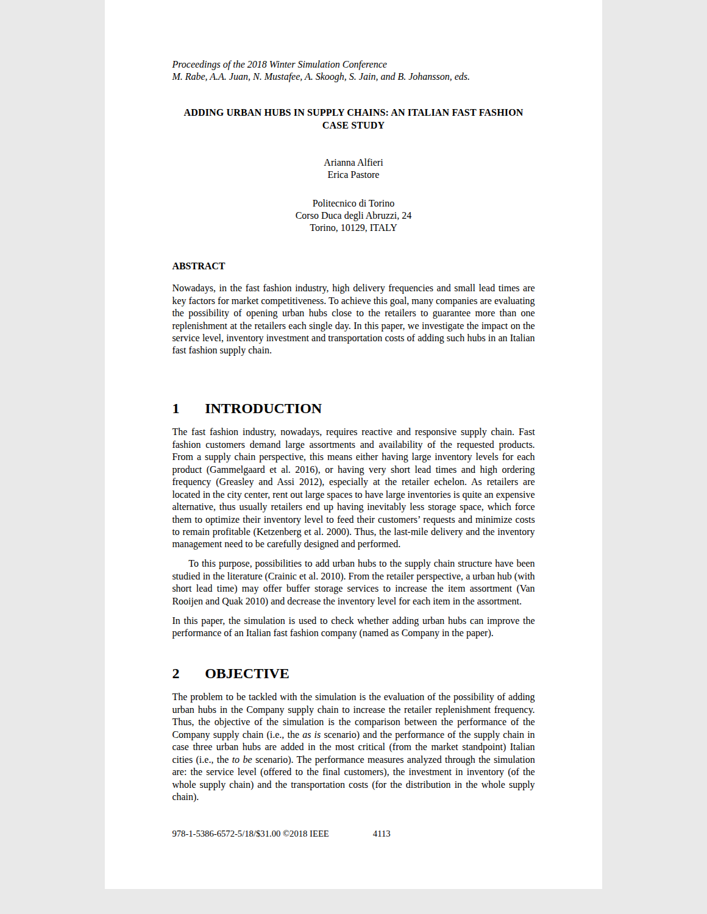Proceedings of the 2018 Winter Simulation Conference
M. Rabe, A.A. Juan, N. Mustafee, A. Skoogh, S. Jain, and B. Johansson, eds.
ADDING URBAN HUBS IN SUPPLY CHAINS: AN ITALIAN FAST FASHION CASE STUDY
Arianna Alfieri
Erica Pastore
Politecnico di Torino
Corso Duca degli Abruzzi, 24
Torino, 10129, ITALY
ABSTRACT
Nowadays, in the fast fashion industry, high delivery frequencies and small lead times are key factors for market competitiveness. To achieve this goal, many companies are evaluating the possibility of opening urban hubs close to the retailers to guarantee more than one replenishment at the retailers each single day. In this paper, we investigate the impact on the service level, inventory investment and transportation costs of adding such hubs in an Italian fast fashion supply chain.
1 INTRODUCTION
The fast fashion industry, nowadays, requires reactive and responsive supply chain. Fast fashion customers demand large assortments and availability of the requested products. From a supply chain perspective, this means either having large inventory levels for each product (Gammelgaard et al. 2016), or having very short lead times and high ordering frequency (Greasley and Assi 2012), especially at the retailer echelon. As retailers are located in the city center, rent out large spaces to have large inventories is quite an expensive alternative, thus usually retailers end up having inevitably less storage space, which force them to optimize their inventory level to feed their customers’ requests and minimize costs to remain profitable (Ketzenberg et al. 2000). Thus, the last-mile delivery and the inventory management need to be carefully designed and performed.
To this purpose, possibilities to add urban hubs to the supply chain structure have been studied in the literature (Crainic et al. 2010). From the retailer perspective, a urban hub (with short lead time) may offer buffer storage services to increase the item assortment (Van Rooijen and Quak 2010) and decrease the inventory level for each item in the assortment.
In this paper, the simulation is used to check whether adding urban hubs can improve the performance of an Italian fast fashion company (named as Company in the paper).
2 OBJECTIVE
The problem to be tackled with the simulation is the evaluation of the possibility of adding urban hubs in the Company supply chain to increase the retailer replenishment frequency. Thus, the objective of the simulation is the comparison between the performance of the Company supply chain (i.e., the as is scenario) and the performance of the supply chain in case three urban hubs are added in the most critical (from the market standpoint) Italian cities (i.e., the to be scenario). The performance measures analyzed through the simulation are: the service level (offered to the final customers), the investment in inventory (of the whole supply chain) and the transportation costs (for the distribution in the whole supply chain).
978-1-5386-6572-5/18/$31.00 ©2018 IEEE 4113